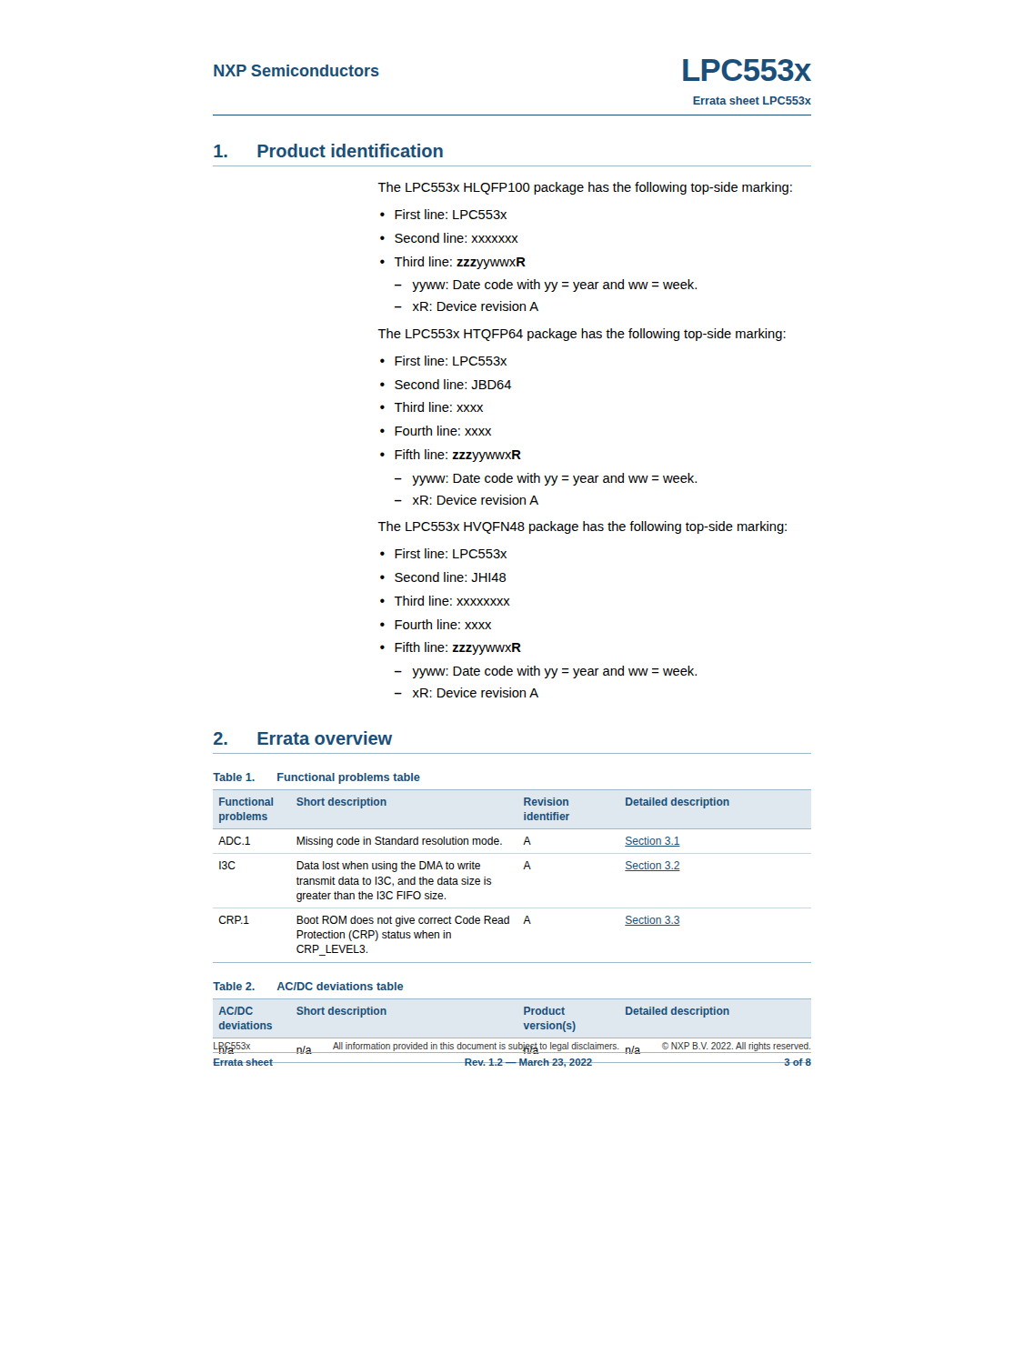NXP Semiconductors
LPC553x
Errata sheet LPC553x
1. Product identification
The LPC553x HLQFP100 package has the following top-side marking:
First line: LPC553x
Second line: xxxxxxx
Third line: zzzyywwxR
yyww: Date code with yy = year and ww = week.
xR: Device revision A
The LPC553x HTQFP64 package has the following top-side marking:
First line: LPC553x
Second line: JBD64
Third line: xxxx
Fourth line: xxxx
Fifth line: zzzyywwxR
yyww: Date code with yy = year and ww = week.
xR: Device revision A
The LPC553x HVQFN48 package has the following top-side marking:
First line: LPC553x
Second line: JHI48
Third line: xxxxxxxx
Fourth line: xxxx
Fifth line: zzzyywwxR
yyww: Date code with yy = year and ww = week.
xR: Device revision A
2. Errata overview
Table 1. Functional problems table
| Functional problems | Short description | Revision identifier | Detailed description |
| --- | --- | --- | --- |
| ADC.1 | Missing code in Standard resolution mode. | A | Section 3.1 |
| I3C | Data lost when using the DMA to write transmit data to I3C, and the data size is greater than the I3C FIFO size. | A | Section 3.2 |
| CRP.1 | Boot ROM does not give correct Code Read Protection (CRP) status when in CRP_LEVEL3. | A | Section 3.3 |
Table 2. AC/DC deviations table
| AC/DC deviations | Short description | Product version(s) | Detailed description |
| --- | --- | --- | --- |
| n/a | n/a | n/a | n/a |
LPC553x
All information provided in this document is subject to legal disclaimers.
© NXP B.V. 2022. All rights reserved.
Errata sheet
Rev. 1.2 — March 23, 2022
3 of 8